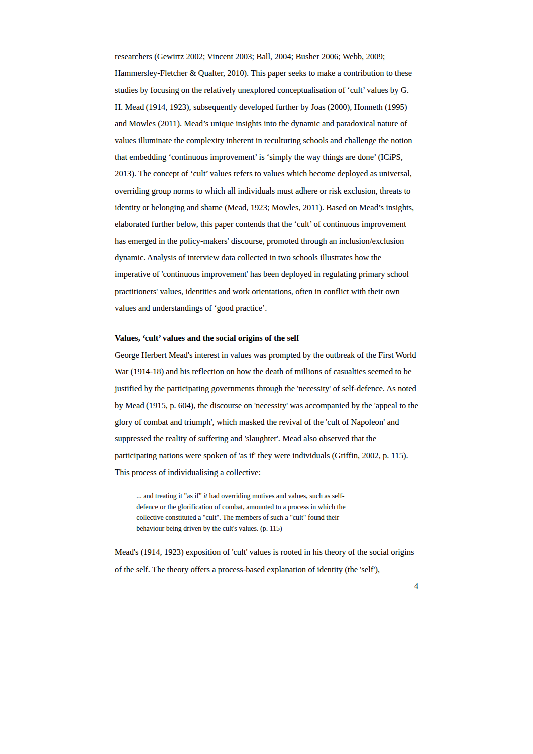researchers (Gewirtz 2002; Vincent 2003; Ball, 2004; Busher 2006; Webb, 2009; Hammersley-Fletcher & Qualter, 2010). This paper seeks to make a contribution to these studies by focusing on the relatively unexplored conceptualisation of ‘cult’ values by G. H. Mead (1914, 1923), subsequently developed further by Joas (2000), Honneth (1995) and Mowles (2011). Mead’s unique insights into the dynamic and paradoxical nature of values illuminate the complexity inherent in reculturing schools and challenge the notion that embedding ‘continuous improvement’ is ‘simply the way things are done’ (ICiPS, 2013). The concept of ‘cult’ values refers to values which become deployed as universal, overriding group norms to which all individuals must adhere or risk exclusion, threats to identity or belonging and shame (Mead, 1923; Mowles, 2011). Based on Mead’s insights, elaborated further below, this paper contends that the ‘cult’ of continuous improvement has emerged in the policy-makers' discourse, promoted through an inclusion/exclusion dynamic. Analysis of interview data collected in two schools illustrates how the imperative of 'continuous improvement' has been deployed in regulating primary school practitioners' values, identities and work orientations, often in conflict with their own values and understandings of ‘good practice’.
Values, ‘cult’ values and the social origins of the self
George Herbert Mead's interest in values was prompted by the outbreak of the First World War (1914-18) and his reflection on how the death of millions of casualties seemed to be justified by the participating governments through the 'necessity' of self-defence. As noted by Mead (1915, p. 604), the discourse on 'necessity' was accompanied by the 'appeal to the glory of combat and triumph', which masked the revival of the 'cult of Napoleon' and suppressed the reality of suffering and 'slaughter'. Mead also observed that the participating nations were spoken of 'as if' they were individuals (Griffin, 2002, p. 115). This process of individualising a collective:
... and treating it "as if" it had overriding motives and values, such as self-defence or the glorification of combat, amounted to a process in which the collective constituted a "cult". The members of such a "cult" found their behaviour being driven by the cult's values. (p. 115)
Mead's (1914, 1923) exposition of 'cult' values is rooted in his theory of the social origins of the self. The theory offers a process-based explanation of identity (the 'self'),
4